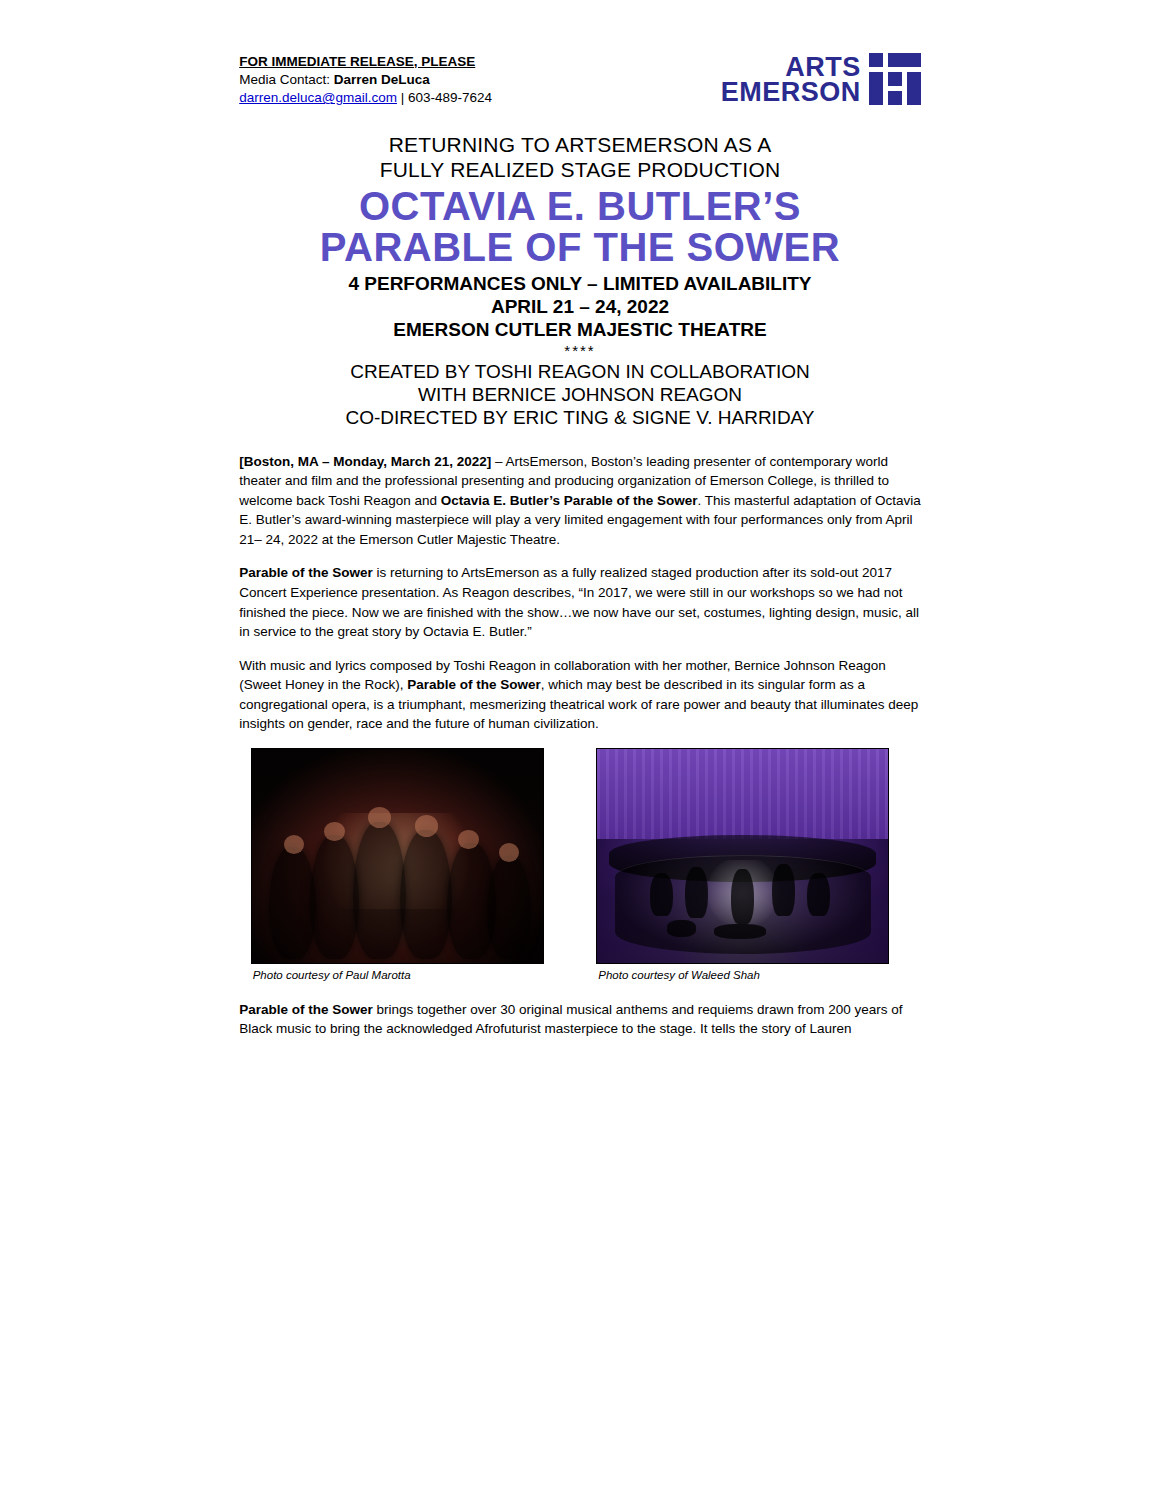FOR IMMEDIATE RELEASE, PLEASE
Media Contact: Darren DeLuca
darren.deluca@gmail.com | 603-489-7624
ARTS
EMERSON
RETURNING TO ARTSEMERSON AS A
FULLY REALIZED STAGE PRODUCTION
OCTAVIA E. BUTLER’S
PARABLE OF THE SOWER
4 PERFORMANCES ONLY – LIMITED AVAILABILITY
APRIL 21 – 24, 2022
EMERSON CUTLER MAJESTIC THEATRE
****
CREATED BY TOSHI REAGON IN COLLABORATION
WITH BERNICE JOHNSON REAGON
CO-DIRECTED BY ERIC TING & SIGNE V. HARRIDAY
[Boston, MA – Monday, March 21, 2022] – ArtsEmerson, Boston’s leading presenter of contemporary world theater and film and the professional presenting and producing organization of Emerson College, is thrilled to welcome back Toshi Reagon and Octavia E. Butler’s Parable of the Sower. This masterful adaptation of Octavia E. Butler’s award-winning masterpiece will play a very limited engagement with four performances only from April 21– 24, 2022 at the Emerson Cutler Majestic Theatre.
Parable of the Sower is returning to ArtsEmerson as a fully realized staged production after its sold-out 2017 Concert Experience presentation. As Reagon describes, “In 2017, we were still in our workshops so we had not finished the piece. Now we are finished with the show…we now have our set, costumes, lighting design, music, all in service to the great story by Octavia E. Butler.”
With music and lyrics composed by Toshi Reagon in collaboration with her mother, Bernice Johnson Reagon (Sweet Honey in the Rock), Parable of the Sower, which may best be described in its singular form as a congregational opera, is a triumphant, mesmerizing theatrical work of rare power and beauty that illuminates deep insights on gender, race and the future of human civilization.
Photo courtesy of Paul Marotta
Photo courtesy of Waleed Shah
Parable of the Sower brings together over 30 original musical anthems and requiems drawn from 200 years of Black music to bring the acknowledged Afrofuturist masterpiece to the stage. It tells the story of Lauren